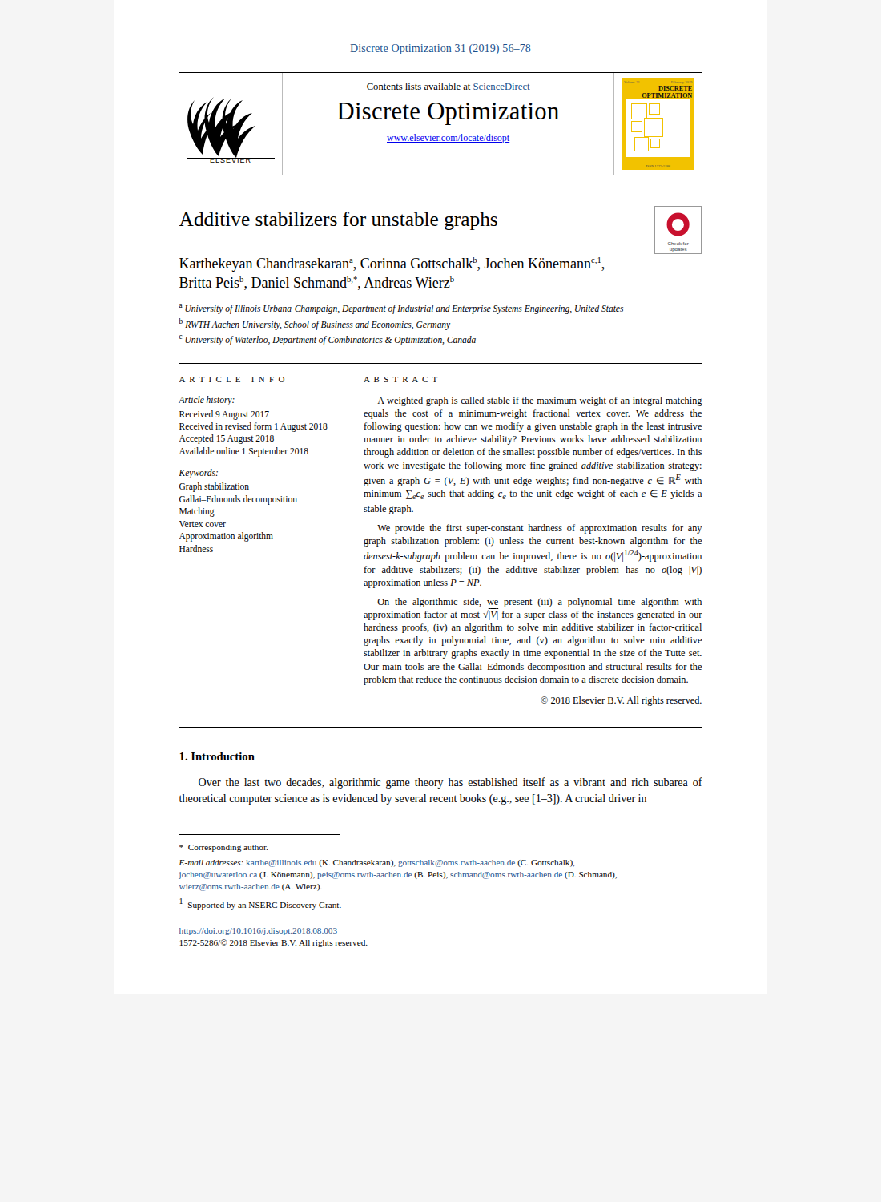Discrete Optimization 31 (2019) 56–78
ELSEVIER
Contents lists available at ScienceDirect
Discrete Optimization
www.elsevier.com/locate/disopt
Volume 31 February 2019
DISCRETE
OPTIMIZATION
ISSN 1572-5286
Additive stabilizers for unstable graphs
Check for
updates
Karthekeyan Chandrasekarana, Corinna Gottschalkb, Jochen Könemannc,1,
Britta Peisb, Daniel Schmandb,*, Andreas Wierzb
a University of Illinois Urbana-Champaign, Department of Industrial and Enterprise Systems Engineering, United States
b RWTH Aachen University, School of Business and Economics, Germany
c University of Waterloo, Department of Combinatorics & Optimization, Canada
A R T I C L E I N F O
Article history:
Received 9 August 2017
Received in revised form 1 August 2018
Accepted 15 August 2018
Available online 1 September 2018
Keywords:
Graph stabilization
Gallai–Edmonds decomposition
Matching
Vertex cover
Approximation algorithm
Hardness
A B S T R A C T
A weighted graph is called stable if the maximum weight of an integral matching equals the cost of a minimum-weight fractional vertex cover. We address the following question: how can we modify a given unstable graph in the least intrusive manner in order to achieve stability? Previous works have addressed stabilization through addition or deletion of the smallest possible number of edges/vertices. In this work we investigate the following more fine-grained additive stabilization strategy: given a graph G = (V, E) with unit edge weights; find non-negative c ∈ ℝE with minimum ∑ece such that adding ce to the unit edge weight of each e ∈ E yields a stable graph.
We provide the first super-constant hardness of approximation results for any graph stabilization problem: (i) unless the current best-known algorithm for the densest-k-subgraph problem can be improved, there is no o(|V|1/24)-approximation for additive stabilizers; (ii) the additive stabilizer problem has no o(log |V|) approximation unless P = NP.
On the algorithmic side, we present (iii) a polynomial time algorithm with approximation factor at most √|V| for a super-class of the instances generated in our hardness proofs, (iv) an algorithm to solve min additive stabilizer in factor-critical graphs exactly in polynomial time, and (v) an algorithm to solve min additive stabilizer in arbitrary graphs exactly in time exponential in the size of the Tutte set. Our main tools are the Gallai–Edmonds decomposition and structural results for the problem that reduce the continuous decision domain to a discrete decision domain.
© 2018 Elsevier B.V. All rights reserved.
1. Introduction
Over the last two decades, algorithmic game theory has established itself as a vibrant and rich subarea of theoretical computer science as is evidenced by several recent books (e.g., see [1–3]). A crucial driver in
* Corresponding author.
E-mail addresses: karthe@illinois.edu (K. Chandrasekaran), gottschalk@oms.rwth-aachen.de (C. Gottschalk),
jochen@uwaterloo.ca (J. Könemann), peis@oms.rwth-aachen.de (B. Peis), schmand@oms.rwth-aachen.de (D. Schmand),
wierz@oms.rwth-aachen.de (A. Wierz).
1 Supported by an NSERC Discovery Grant.
https://doi.org/10.1016/j.disopt.2018.08.003
1572-5286/© 2018 Elsevier B.V. All rights reserved.